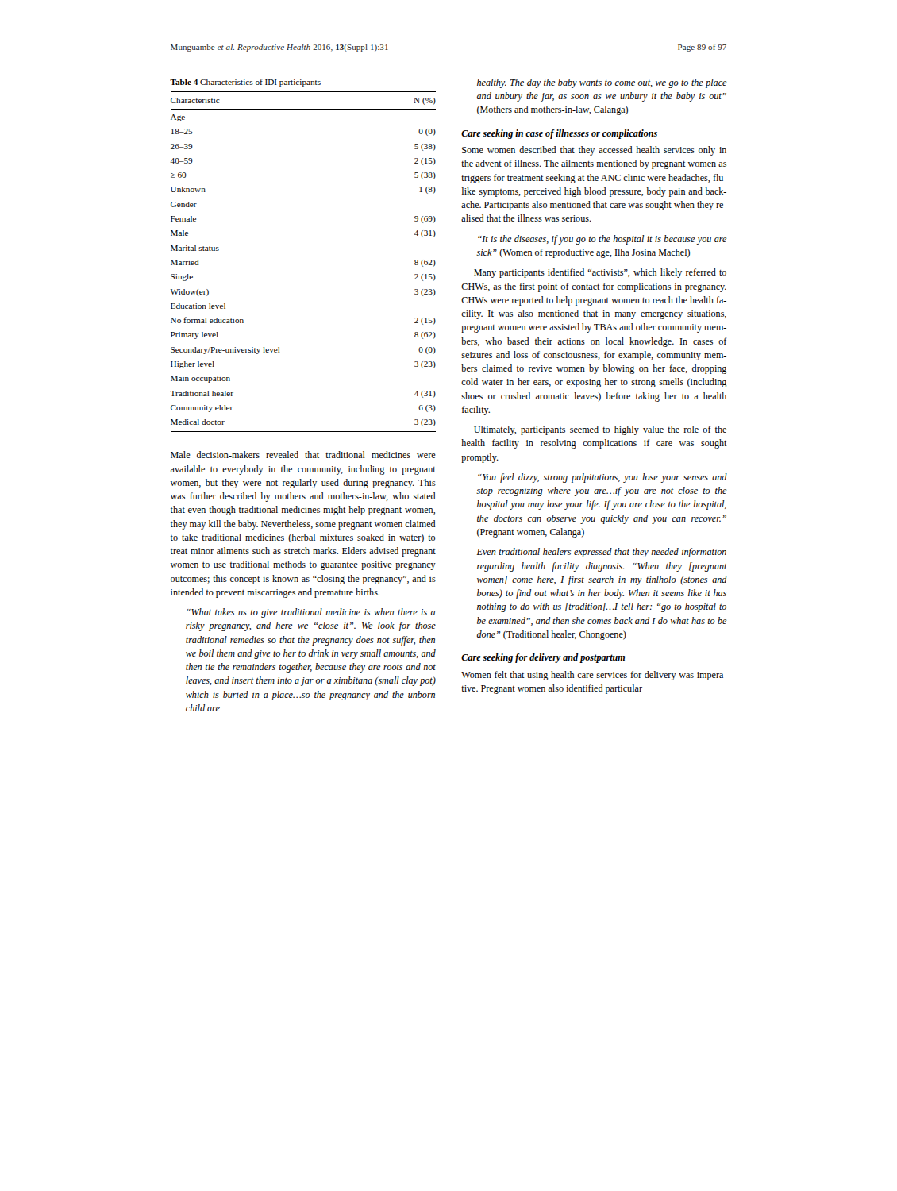Munguambe et al. Reproductive Health 2016, 13(Suppl 1):31
Page 89 of 97
Table 4 Characteristics of IDI participants
| Characteristic | N (%) |
| --- | --- |
| Age | |
| 18–25 | 0 (0) |
| 26–39 | 5 (38) |
| 40–59 | 2 (15) |
| ≥ 60 | 5 (38) |
| Unknown | 1 (8) |
| Gender | |
| Female | 9 (69) |
| Male | 4 (31) |
| Marital status | |
| Married | 8 (62) |
| Single | 2 (15) |
| Widow(er) | 3 (23) |
| Education level | |
| No formal education | 2 (15) |
| Primary level | 8 (62) |
| Secondary/Pre-university level | 0 (0) |
| Higher level | 3 (23) |
| Main occupation | |
| Traditional healer | 4 (31) |
| Community elder | 6 (3) |
| Medical doctor | 3 (23) |
Male decision-makers revealed that traditional medicines were available to everybody in the community, including to pregnant women, but they were not regularly used during pregnancy. This was further described by mothers and mothers-in-law, who stated that even though traditional medicines might help pregnant women, they may kill the baby. Nevertheless, some pregnant women claimed to take traditional medicines (herbal mixtures soaked in water) to treat minor ailments such as stretch marks. Elders advised pregnant women to use traditional methods to guarantee positive pregnancy outcomes; this concept is known as “closing the pregnancy”, and is intended to prevent miscarriages and premature births.
“What takes us to give traditional medicine is when there is a risky pregnancy, and here we “close it”. We look for those traditional remedies so that the pregnancy does not suffer, then we boil them and give to her to drink in very small amounts, and then tie the remainders together, because they are roots and not leaves, and insert them into a jar or a ximbitana (small clay pot) which is buried in a place…so the pregnancy and the unborn child are
healthy. The day the baby wants to come out, we go to the place and unbury the jar, as soon as we unbury it the baby is out” (Mothers and mothers-in-law, Calanga)
Care seeking in case of illnesses or complications
Some women described that they accessed health services only in the advent of illness. The ailments mentioned by pregnant women as triggers for treatment seeking at the ANC clinic were headaches, flu-like symptoms, perceived high blood pressure, body pain and backache. Participants also mentioned that care was sought when they realised that the illness was serious.
“It is the diseases, if you go to the hospital it is because you are sick” (Women of reproductive age, Ilha Josina Machel)
Many participants identified “activists”, which likely referred to CHWs, as the first point of contact for complications in pregnancy. CHWs were reported to help pregnant women to reach the health facility. It was also mentioned that in many emergency situations, pregnant women were assisted by TBAs and other community members, who based their actions on local knowledge. In cases of seizures and loss of consciousness, for example, community members claimed to revive women by blowing on her face, dropping cold water in her ears, or exposing her to strong smells (including shoes or crushed aromatic leaves) before taking her to a health facility.
Ultimately, participants seemed to highly value the role of the health facility in resolving complications if care was sought promptly.
“You feel dizzy, strong palpitations, you lose your senses and stop recognizing where you are…if you are not close to the hospital you may lose your life. If you are close to the hospital, the doctors can observe you quickly and you can recover.” (Pregnant women, Calanga)
Even traditional healers expressed that they needed information regarding health facility diagnosis. “When they [pregnant women] come here, I first search in my tinlholo (stones and bones) to find out what’s in her body. When it seems like it has nothing to do with us [tradition]…I tell her: “go to hospital to be examined”, and then she comes back and I do what has to be done” (Traditional healer, Chongoene)
Care seeking for delivery and postpartum
Women felt that using health care services for delivery was imperative. Pregnant women also identified particular